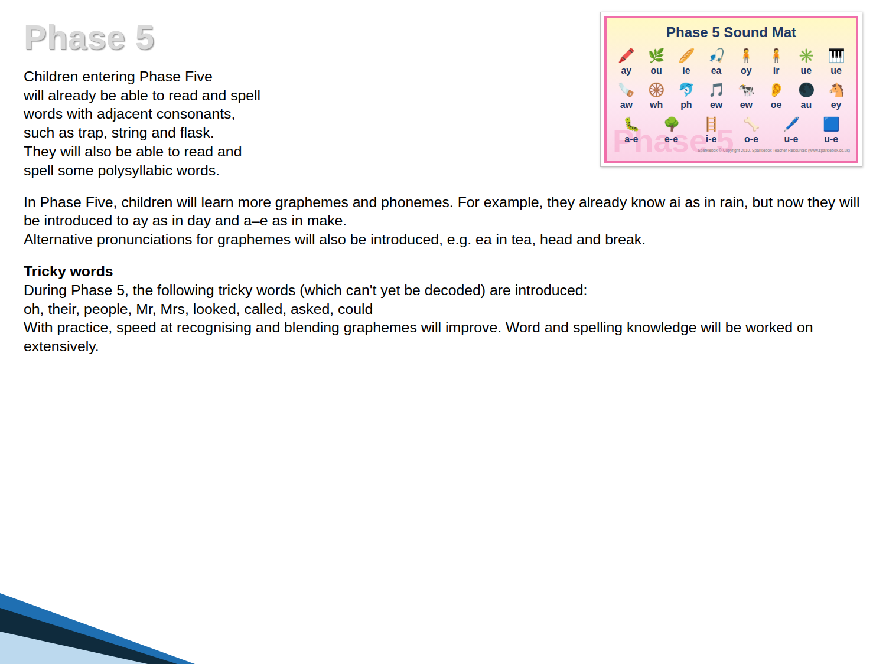Phase 5
Children entering Phase Five
will already be able to read and spell
words with adjacent consonants,
such as trap, string and flask.
They will also be able to read and
spell some polysyllabic words.
Phase 5 Sound Mat
Phase 5
🖍️ay
🌿ou
🥖ie
🎣ea
🧍oy
🧍ir
✳️ue
🎹ue
🪚aw
🛞wh
🐬ph
🎵ew
🐄ew
👂oe
🌑au
🐴ey
🐛a-e
🌳e-e
🪜i-e
🦴o-e
🖊️u-e
🟦u-e
Sparklebox © Copyright 2010, Sparklebox Teacher Resources (www.sparklebox.co.uk)
In Phase Five, children will learn more graphemes and phonemes. For example, they already know ai as in rain, but now they will be introduced to ay as in day and a–e as in make.
Alternative pronunciations for graphemes will also be introduced, e.g. ea in tea, head and break.
Tricky words
During Phase 5, the following tricky words (which can't yet be decoded) are introduced:
oh, their, people, Mr, Mrs, looked, called, asked, could
With practice, speed at recognising and blending graphemes will improve. Word and spelling knowledge will be worked on extensively.